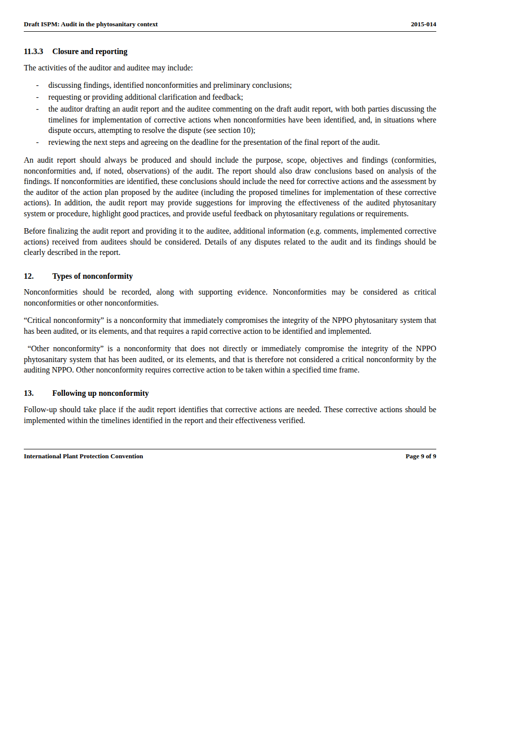Draft ISPM: Audit in the phytosanitary context 2015-014
11.3.3 Closure and reporting
The activities of the auditor and auditee may include:
discussing findings, identified nonconformities and preliminary conclusions;
requesting or providing additional clarification and feedback;
the auditor drafting an audit report and the auditee commenting on the draft audit report, with both parties discussing the timelines for implementation of corrective actions when nonconformities have been identified, and, in situations where dispute occurs, attempting to resolve the dispute (see section 10);
reviewing the next steps and agreeing on the deadline for the presentation of the final report of the audit.
An audit report should always be produced and should include the purpose, scope, objectives and findings (conformities, nonconformities and, if noted, observations) of the audit. The report should also draw conclusions based on analysis of the findings. If nonconformities are identified, these conclusions should include the need for corrective actions and the assessment by the auditor of the action plan proposed by the auditee (including the proposed timelines for implementation of these corrective actions). In addition, the audit report may provide suggestions for improving the effectiveness of the audited phytosanitary system or procedure, highlight good practices, and provide useful feedback on phytosanitary regulations or requirements.
Before finalizing the audit report and providing it to the auditee, additional information (e.g. comments, implemented corrective actions) received from auditees should be considered. Details of any disputes related to the audit and its findings should be clearly described in the report.
12. Types of nonconformity
Nonconformities should be recorded, along with supporting evidence. Nonconformities may be considered as critical nonconformities or other nonconformities.
“Critical nonconformity” is a nonconformity that immediately compromises the integrity of the NPPO phytosanitary system that has been audited, or its elements, and that requires a rapid corrective action to be identified and implemented.
“Other nonconformity” is a nonconformity that does not directly or immediately compromise the integrity of the NPPO phytosanitary system that has been audited, or its elements, and that is therefore not considered a critical nonconformity by the auditing NPPO. Other nonconformity requires corrective action to be taken within a specified time frame.
13. Following up nonconformity
Follow-up should take place if the audit report identifies that corrective actions are needed. These corrective actions should be implemented within the timelines identified in the report and their effectiveness verified.
International Plant Protection Convention Page 9 of 9